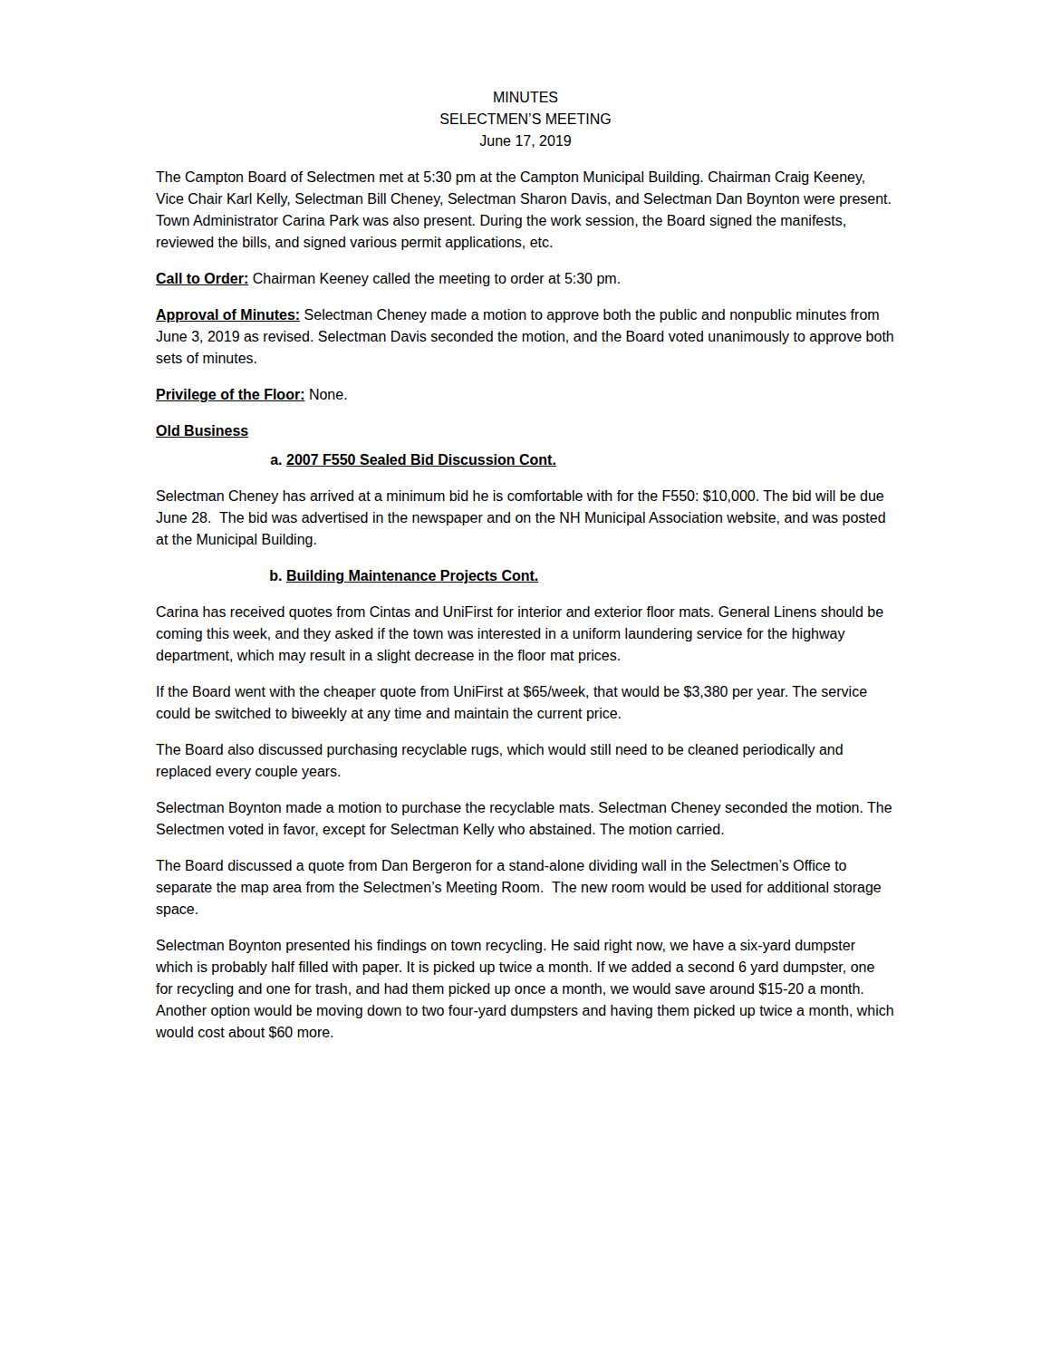MINUTES
SELECTMEN’S MEETING
June 17, 2019
The Campton Board of Selectmen met at 5:30 pm at the Campton Municipal Building. Chairman Craig Keeney, Vice Chair Karl Kelly, Selectman Bill Cheney, Selectman Sharon Davis, and Selectman Dan Boynton were present. Town Administrator Carina Park was also present. During the work session, the Board signed the manifests, reviewed the bills, and signed various permit applications, etc.
Call to Order: Chairman Keeney called the meeting to order at 5:30 pm.
Approval of Minutes: Selectman Cheney made a motion to approve both the public and nonpublic minutes from June 3, 2019 as revised. Selectman Davis seconded the motion, and the Board voted unanimously to approve both sets of minutes.
Privilege of the Floor: None.
Old Business
2007 F550 Sealed Bid Discussion Cont.
Selectman Cheney has arrived at a minimum bid he is comfortable with for the F550: $10,000. The bid will be due June 28. The bid was advertised in the newspaper and on the NH Municipal Association website, and was posted at the Municipal Building.
Building Maintenance Projects Cont.
Carina has received quotes from Cintas and UniFirst for interior and exterior floor mats. General Linens should be coming this week, and they asked if the town was interested in a uniform laundering service for the highway department, which may result in a slight decrease in the floor mat prices.
If the Board went with the cheaper quote from UniFirst at $65/week, that would be $3,380 per year. The service could be switched to biweekly at any time and maintain the current price.
The Board also discussed purchasing recyclable rugs, which would still need to be cleaned periodically and replaced every couple years.
Selectman Boynton made a motion to purchase the recyclable mats. Selectman Cheney seconded the motion. The Selectmen voted in favor, except for Selectman Kelly who abstained. The motion carried.
The Board discussed a quote from Dan Bergeron for a stand-alone dividing wall in the Selectmen’s Office to separate the map area from the Selectmen’s Meeting Room. The new room would be used for additional storage space.
Selectman Boynton presented his findings on town recycling. He said right now, we have a six-yard dumpster which is probably half filled with paper. It is picked up twice a month. If we added a second 6 yard dumpster, one for recycling and one for trash, and had them picked up once a month, we would save around $15-20 a month. Another option would be moving down to two four-yard dumpsters and having them picked up twice a month, which would cost about $60 more.